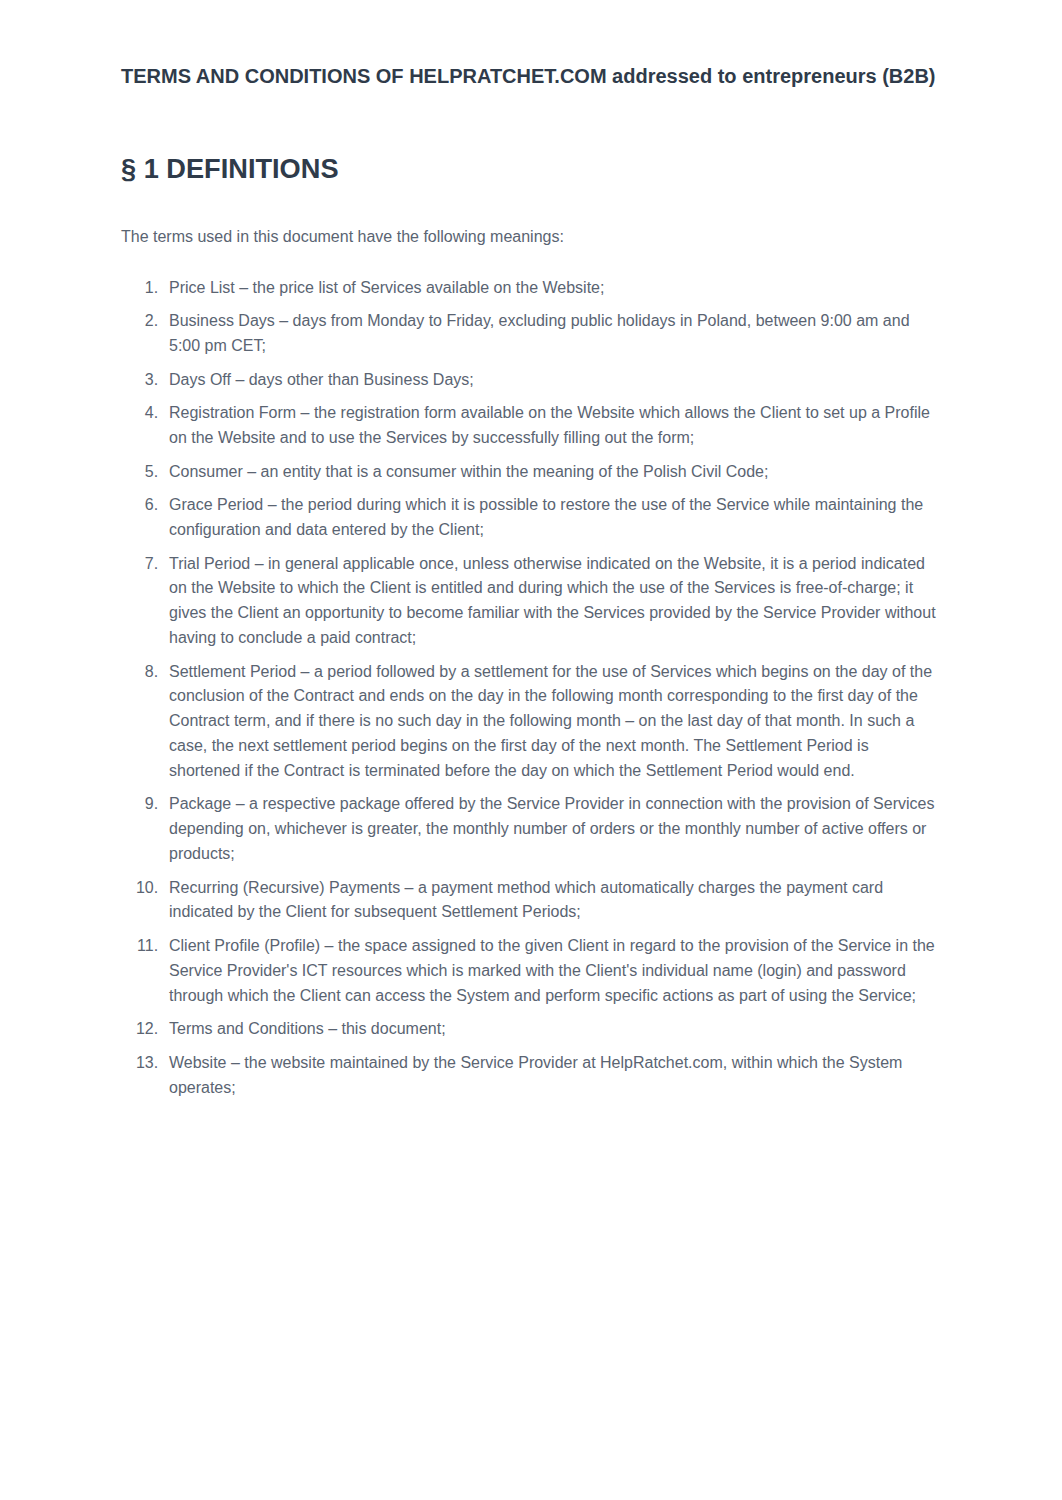TERMS AND CONDITIONS OF HELPRATCHET.COM addressed to entrepreneurs (B2B)
§ 1 DEFINITIONS
The terms used in this document have the following meanings:
Price List – the price list of Services available on the Website;
Business Days – days from Monday to Friday, excluding public holidays in Poland, between 9:00 am and 5:00 pm CET;
Days Off – days other than Business Days;
Registration Form – the registration form available on the Website which allows the Client to set up a Profile on the Website and to use the Services by successfully filling out the form;
Consumer – an entity that is a consumer within the meaning of the Polish Civil Code;
Grace Period – the period during which it is possible to restore the use of the Service while maintaining the configuration and data entered by the Client;
Trial Period – in general applicable once, unless otherwise indicated on the Website, it is a period indicated on the Website to which the Client is entitled and during which the use of the Services is free-of-charge; it gives the Client an opportunity to become familiar with the Services provided by the Service Provider without having to conclude a paid contract;
Settlement Period – a period followed by a settlement for the use of Services which begins on the day of the conclusion of the Contract and ends on the day in the following month corresponding to the first day of the Contract term, and if there is no such day in the following month – on the last day of that month. In such a case, the next settlement period begins on the first day of the next month. The Settlement Period is shortened if the Contract is terminated before the day on which the Settlement Period would end.
Package – a respective package offered by the Service Provider in connection with the provision of Services depending on, whichever is greater, the monthly number of orders or the monthly number of active offers or products;
Recurring (Recursive) Payments – a payment method which automatically charges the payment card indicated by the Client for subsequent Settlement Periods;
Client Profile (Profile) – the space assigned to the given Client in regard to the provision of the Service in the Service Provider's ICT resources which is marked with the Client's individual name (login) and password through which the Client can access the System and perform specific actions as part of using the Service;
Terms and Conditions – this document;
Website – the website maintained by the Service Provider at HelpRatchet.com, within which the System operates;